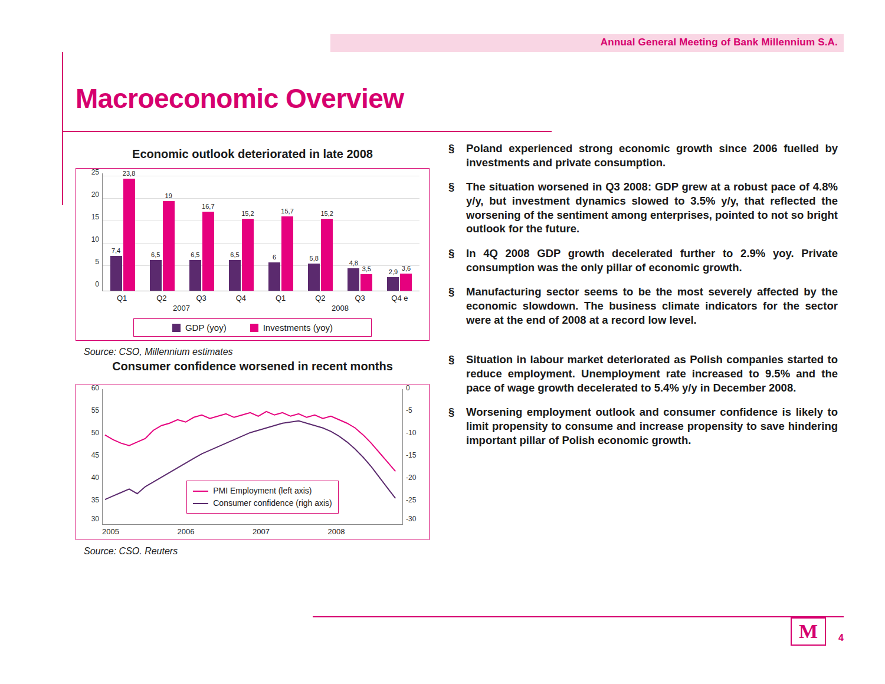Annual General Meeting of Bank Millennium S.A.
Macroeconomic Overview
Economic outlook deteriorated in late 2008
25 20 15 10 5 0
7,4
23,8
6,5
19
6,5
16,7
6,5
15,2
6
15,7
5,8
15,2
4,8
3,5
2,9
3,6
Q1 Q2 Q3 Q4 Q1 Q2 Q3 Q4 e
2007
2008
GDP (yoy)
Investments (yoy)
Source: CSO, Millennium estimates
Consumer confidence worsened in recent months
60 55 50 45 40 35 30
0 -5 -10 -15 -20 -25 -30
PMI Employment (left axis)
Consumer confidence (righ axis)
2005200620072008
Source: CSO. Reuters
Poland experienced strong economic growth since 2006 fuelled by investments and private consumption.
The situation worsened in Q3 2008: GDP grew at a robust pace of 4.8% y/y, but investment dynamics slowed to 3.5% y/y, that reflected the worsening of the sentiment among enterprises, pointed to not so bright outlook for the future.
In 4Q 2008 GDP growth decelerated further to 2.9% yoy. Private consumption was the only pillar of economic growth.
Manufacturing sector seems to be the most severely affected by the economic slowdown. The business climate indicators for the sector were at the end of 2008 at a record low level.
Situation in labour market deteriorated as Polish companies started to reduce employment. Unemployment rate increased to 9.5% and the pace of wage growth decelerated to 5.4% y/y in December 2008.
Worsening employment outlook and consumer confidence is likely to limit propensity to consume and increase propensity to save hindering important pillar of Polish economic growth.
M
4